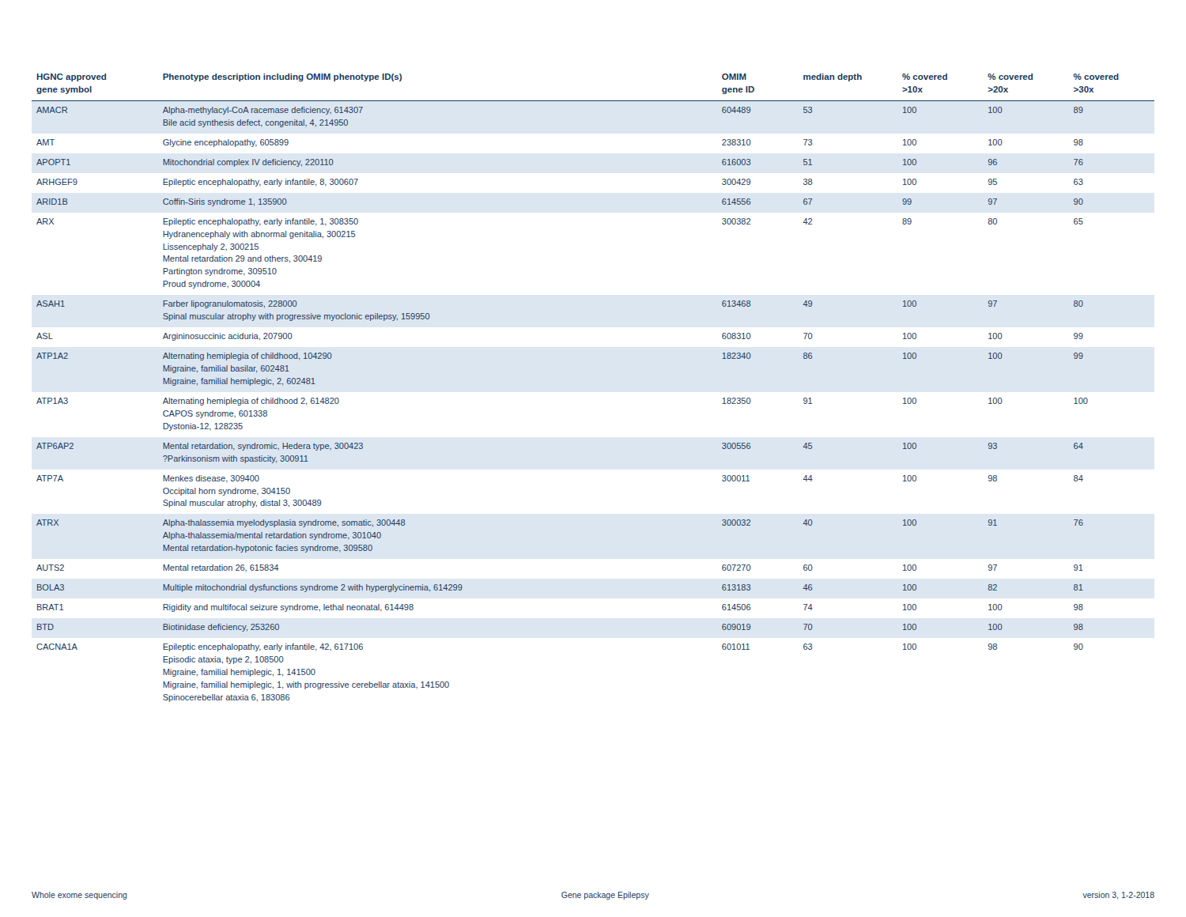| HGNC approved gene symbol | Phenotype description including OMIM phenotype ID(s) | OMIM gene ID | median depth | % covered >10x | % covered >20x | % covered >30x |
| --- | --- | --- | --- | --- | --- | --- |
| AMACR | Alpha-methylacyl-CoA racemase deficiency, 614307 Bile acid synthesis defect, congenital, 4, 214950 | 604489 | 53 | 100 | 100 | 89 |
| AMT | Glycine encephalopathy, 605899 | 238310 | 73 | 100 | 100 | 98 |
| APOPT1 | Mitochondrial complex IV deficiency, 220110 | 616003 | 51 | 100 | 96 | 76 |
| ARHGEF9 | Epileptic encephalopathy, early infantile, 8, 300607 | 300429 | 38 | 100 | 95 | 63 |
| ARID1B | Coffin-Siris syndrome 1, 135900 | 614556 | 67 | 99 | 97 | 90 |
| ARX | Epileptic encephalopathy, early infantile, 1, 308350 Hydranencephaly with abnormal genitalia, 300215 Lissencephaly 2, 300215 Mental retardation 29 and others, 300419 Partington syndrome, 309510 Proud syndrome, 300004 | 300382 | 42 | 89 | 80 | 65 |
| ASAH1 | Farber lipogranulomatosis, 228000 Spinal muscular atrophy with progressive myoclonic epilepsy, 159950 | 613468 | 49 | 100 | 97 | 80 |
| ASL | Argininosuccinic aciduria, 207900 | 608310 | 70 | 100 | 100 | 99 |
| ATP1A2 | Alternating hemiplegia of childhood, 104290 Migraine, familial basilar, 602481 Migraine, familial hemiplegic, 2, 602481 | 182340 | 86 | 100 | 100 | 99 |
| ATP1A3 | Alternating hemiplegia of childhood 2, 614820 CAPOS syndrome, 601338 Dystonia-12, 128235 | 182350 | 91 | 100 | 100 | 100 |
| ATP6AP2 | Mental retardation, syndromic, Hedera type, 300423 ?Parkinsonism with spasticity, 300911 | 300556 | 45 | 100 | 93 | 64 |
| ATP7A | Menkes disease, 309400 Occipital horn syndrome, 304150 Spinal muscular atrophy, distal 3, 300489 | 300011 | 44 | 100 | 98 | 84 |
| ATRX | Alpha-thalassemia myelodysplasia syndrome, somatic, 300448 Alpha-thalassemia/mental retardation syndrome, 301040 Mental retardation-hypotonic facies syndrome, 309580 | 300032 | 40 | 100 | 91 | 76 |
| AUTS2 | Mental retardation 26, 615834 | 607270 | 60 | 100 | 97 | 91 |
| BOLA3 | Multiple mitochondrial dysfunctions syndrome 2 with hyperglycinemia, 614299 | 613183 | 46 | 100 | 82 | 81 |
| BRAT1 | Rigidity and multifocal seizure syndrome, lethal neonatal, 614498 | 614506 | 74 | 100 | 100 | 98 |
| BTD | Biotinidase deficiency, 253260 | 609019 | 70 | 100 | 100 | 98 |
| CACNA1A | Epileptic encephalopathy, early infantile, 42, 617106 Episodic ataxia, type 2, 108500 Migraine, familial hemiplegic, 1, 141500 Migraine, familial hemiplegic, 1, with progressive cerebellar ataxia, 141500 Spinocerebellar ataxia 6, 183086 | 601011 | 63 | 100 | 98 | 90 |
Whole exome sequencing version 3, 1-2-2018
Gene package Epilepsy